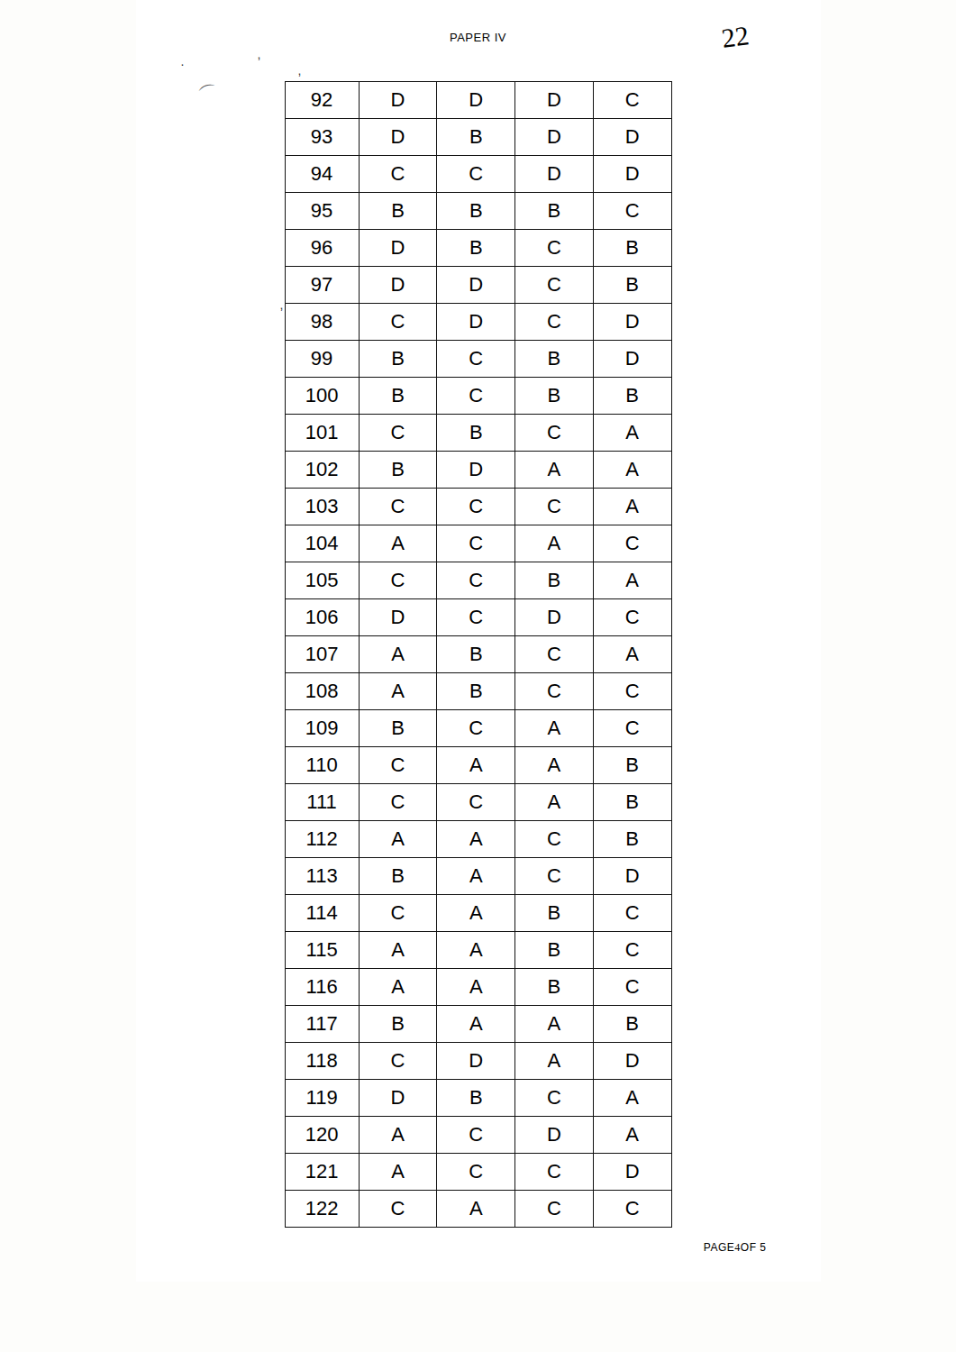. , , ,
⌒
PAPER IV
22
| 92 | D | D | D | C |
| 93 | D | B | D | D |
| 94 | C | C | D | D |
| 95 | B | B | B | C |
| 96 | D | B | C | B |
| 97 | D | D | C | B |
| 98 | C | D | C | D |
| 99 | B | C | B | D |
| 100 | B | C | B | B |
| 101 | C | B | C | A |
| 102 | B | D | A | A |
| 103 | C | C | C | A |
| 104 | A | C | A | C |
| 105 | C | C | B | A |
| 106 | D | C | D | C |
| 107 | A | B | C | A |
| 108 | A | B | C | C |
| 109 | B | C | A | C |
| 110 | C | A | A | B |
| 111 | C | C | A | B |
| 112 | A | A | C | B |
| 113 | B | A | C | D |
| 114 | C | A | B | C |
| 115 | A | A | B | C |
| 116 | A | A | B | C |
| 117 | B | A | A | B |
| 118 | C | D | A | D |
| 119 | D | B | C | A |
| 120 | A | C | D | A |
| 121 | A | C | C | D |
| 122 | C | A | C | C |
PAGE4 OF 5